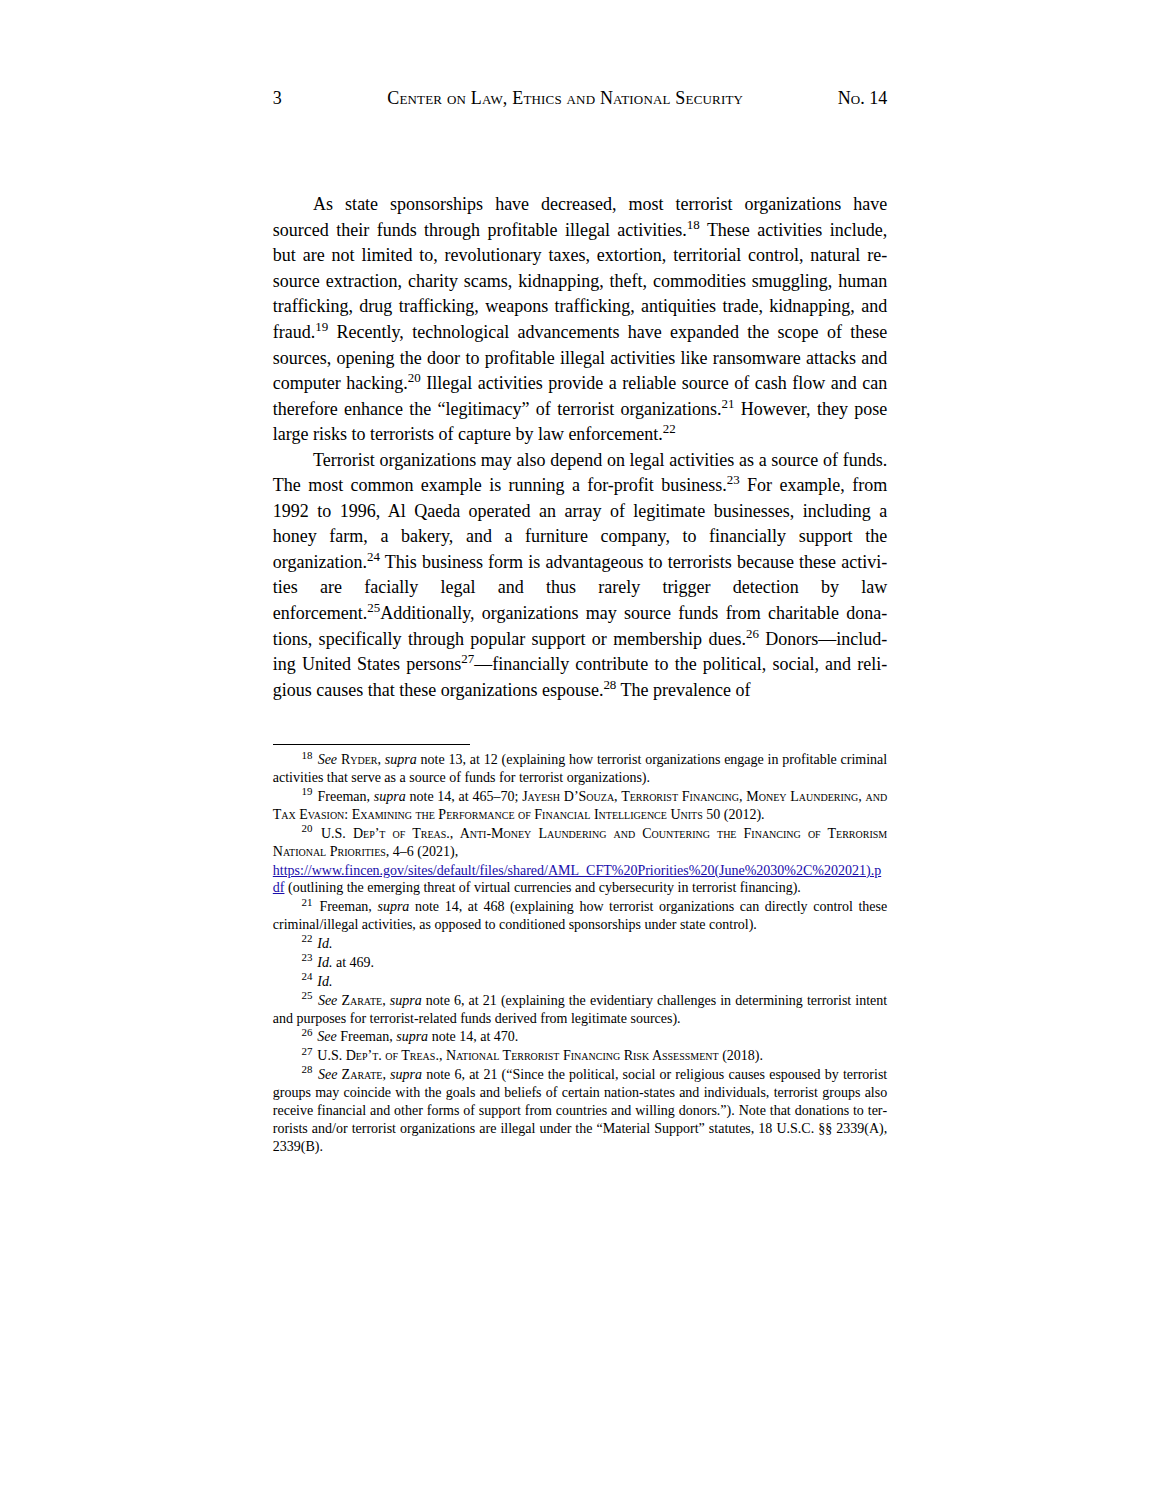3 Center on Law, Ethics and National Security No. 14
As state sponsorships have decreased, most terrorist organizations have sourced their funds through profitable illegal activities.18 These activities include, but are not limited to, revolutionary taxes, extortion, territorial control, natural resource extraction, charity scams, kidnapping, theft, commodities smuggling, human trafficking, drug trafficking, weapons trafficking, antiquities trade, kidnapping, and fraud.19 Recently, technological advancements have expanded the scope of these sources, opening the door to profitable illegal activities like ransomware attacks and computer hacking.20 Illegal activities provide a reliable source of cash flow and can therefore enhance the “legitimacy” of terrorist organizations.21 However, they pose large risks to terrorists of capture by law enforcement.22
Terrorist organizations may also depend on legal activities as a source of funds. The most common example is running a for-profit business.23 For example, from 1992 to 1996, Al Qaeda operated an array of legitimate businesses, including a honey farm, a bakery, and a furniture company, to financially support the organization.24 This business form is advantageous to terrorists because these activities are facially legal and thus rarely trigger detection by law enforcement.25Additionally, organizations may source funds from charitable donations, specifically through popular support or membership dues.26 Donors—including United States persons27—financially contribute to the political, social, and religious causes that these organizations espouse.28 The prevalence of
18 See Ryder, supra note 13, at 12 (explaining how terrorist organizations engage in profitable criminal activities that serve as a source of funds for terrorist organizations).
19 Freeman, supra note 14, at 465–70; Jayesh D’Souza, Terrorist Financing, Money Laundering, and Tax Evasion: Examining the Performance of Financial Intelligence Units 50 (2012).
20 U.S. Dep’t of Treas., Anti-Money Laundering and Countering the Financing of Terrorism National Priorities, 4–6 (2021),
https://www.fincen.gov/sites/default/files/shared/AML_CFT%20Priorities%20(June%2030%2C%202021).pdf (outlining the emerging threat of virtual currencies and cybersecurity in terrorist financing).
21 Freeman, supra note 14, at 468 (explaining how terrorist organizations can directly control these criminal/illegal activities, as opposed to conditioned sponsorships under state control).
22 Id.
23 Id. at 469.
24 Id.
25 See Zarate, supra note 6, at 21 (explaining the evidentiary challenges in determining terrorist intent and purposes for terrorist-related funds derived from legitimate sources).
26 See Freeman, supra note 14, at 470.
27 U.S. Dep’t. of Treas., National Terrorist Financing Risk Assessment (2018).
28 See Zarate, supra note 6, at 21 (“Since the political, social or religious causes espoused by terrorist groups may coincide with the goals and beliefs of certain nation-states and individuals, terrorist groups also receive financial and other forms of support from countries and willing donors.”). Note that donations to terrorists and/or terrorist organizations are illegal under the “Material Support” statutes, 18 U.S.C. §§ 2339(A), 2339(B).